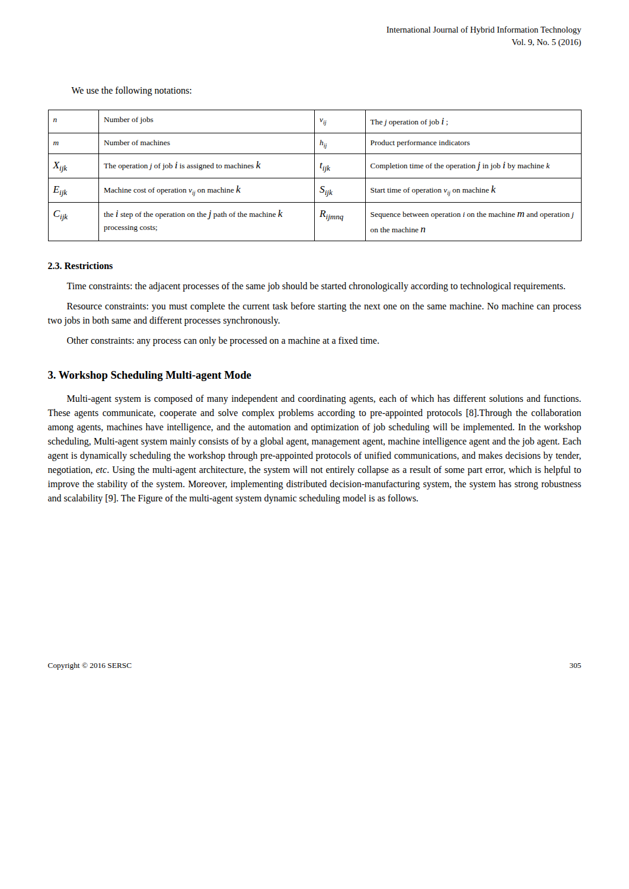International Journal of Hybrid Information Technology
Vol. 9, No. 5 (2016)
We use the following notations:
| n | Number of jobs | v ij | The j operation of job i ; |
| m | Number of machines | h ij | Product performance indicators |
| X ijk | The operation j of job i is assigned to machines k | t ijk | Completion time of the operation j in job i by machine k |
| E ijk | Machine cost of operation v ij on machine k | S ijk | Start time of operation v ij on machine k |
| C ijk | the i step of the operation on the j path of the machine k processing costs; | R ijmnq | Sequence between operation i on the machine m and operation j on the machine n |
2.3. Restrictions
Time constraints: the adjacent processes of the same job should be started chronologically according to technological requirements.
Resource constraints: you must complete the current task before starting the next one on the same machine. No machine can process two jobs in both same and different processes synchronously.
Other constraints: any process can only be processed on a machine at a fixed time.
3. Workshop Scheduling Multi-agent Mode
Multi-agent system is composed of many independent and coordinating agents, each of which has different solutions and functions. These agents communicate, cooperate and solve complex problems according to pre-appointed protocols [8].Through the collaboration among agents, machines have intelligence, and the automation and optimization of job scheduling will be implemented. In the workshop scheduling, Multi-agent system mainly consists of by a global agent, management agent, machine intelligence agent and the job agent. Each agent is dynamically scheduling the workshop through pre-appointed protocols of unified communications, and makes decisions by tender, negotiation, etc. Using the multi-agent architecture, the system will not entirely collapse as a result of some part error, which is helpful to improve the stability of the system. Moreover, implementing distributed decision-manufacturing system, the system has strong robustness and scalability [9]. The Figure of the multi-agent system dynamic scheduling model is as follows.
Copyright © 2016 SERSC
305